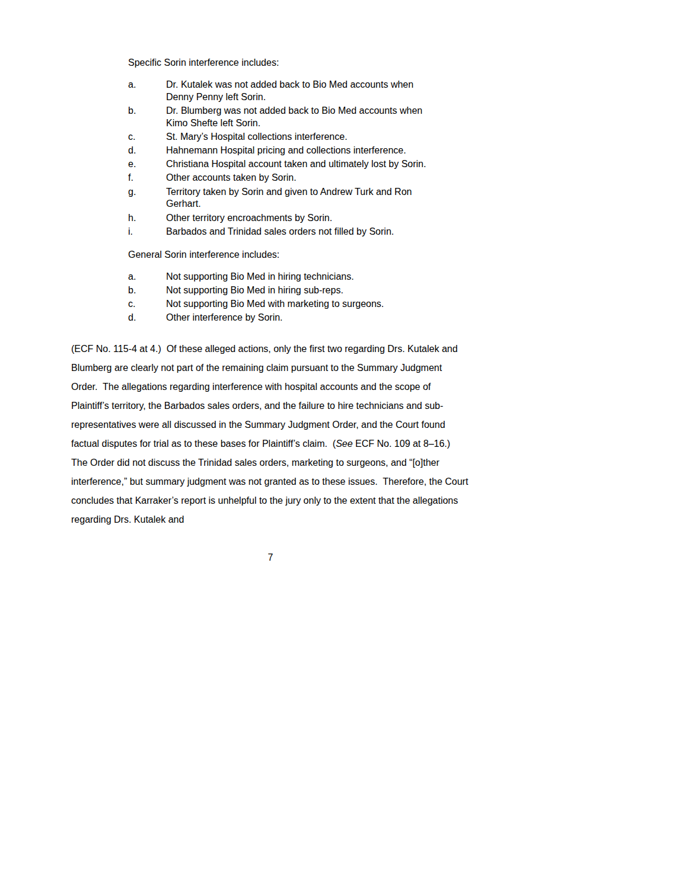Specific Sorin interference includes:
| a. | Dr. Kutalek was not added back to Bio Med accounts when Denny Penny left Sorin. |
| b. | Dr. Blumberg was not added back to Bio Med accounts when Kimo Shefte left Sorin. |
| c. | St. Mary’s Hospital collections interference. |
| d. | Hahnemann Hospital pricing and collections interference. |
| e. | Christiana Hospital account taken and ultimately lost by Sorin. |
| f. | Other accounts taken by Sorin. |
| g. | Territory taken by Sorin and given to Andrew Turk and Ron Gerhart. |
| h. | Other territory encroachments by Sorin. |
| i. | Barbados and Trinidad sales orders not filled by Sorin. |
General Sorin interference includes:
| a. | Not supporting Bio Med in hiring technicians. |
| b. | Not supporting Bio Med in hiring sub-reps. |
| c. | Not supporting Bio Med with marketing to surgeons. |
| d. | Other interference by Sorin. |
(ECF No. 115-4 at 4.) Of these alleged actions, only the first two regarding Drs. Kutalek and Blumberg are clearly not part of the remaining claim pursuant to the Summary Judgment Order. The allegations regarding interference with hospital accounts and the scope of Plaintiff’s territory, the Barbados sales orders, and the failure to hire technicians and sub-representatives were all discussed in the Summary Judgment Order, and the Court found factual disputes for trial as to these bases for Plaintiff’s claim. (See ECF No. 109 at 8–16.) The Order did not discuss the Trinidad sales orders, marketing to surgeons, and “[o]ther interference,” but summary judgment was not granted as to these issues. Therefore, the Court concludes that Karraker’s report is unhelpful to the jury only to the extent that the allegations regarding Drs. Kutalek and
7